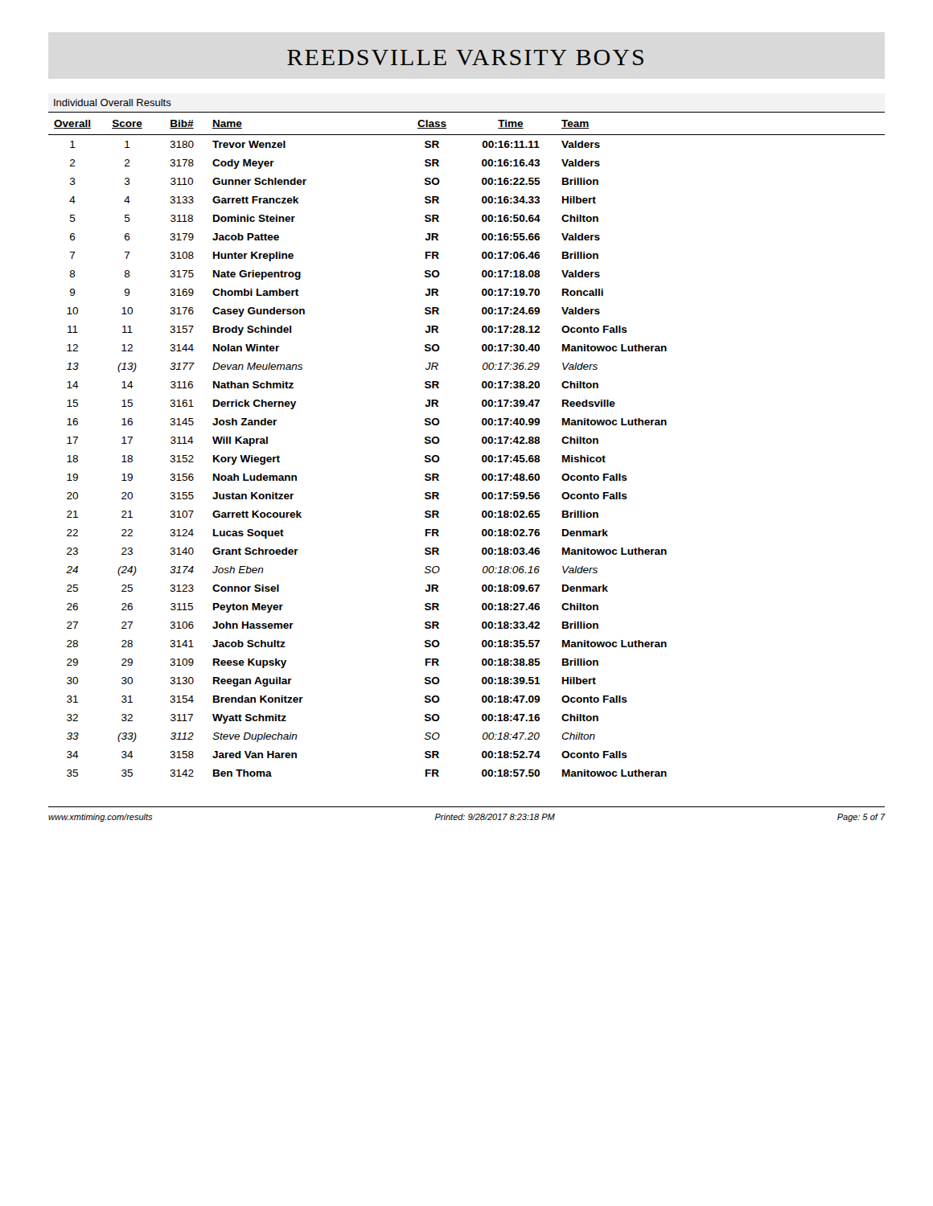REEDSVILLE VARSITY BOYS
Individual Overall Results
| Overall | Score | Bib# | Name | Class | Time | Team |
| --- | --- | --- | --- | --- | --- | --- |
| 1 | 1 | 3180 | Trevor Wenzel | SR | 00:16:11.11 | Valders |
| 2 | 2 | 3178 | Cody Meyer | SR | 00:16:16.43 | Valders |
| 3 | 3 | 3110 | Gunner Schlender | SO | 00:16:22.55 | Brillion |
| 4 | 4 | 3133 | Garrett Franczek | SR | 00:16:34.33 | Hilbert |
| 5 | 5 | 3118 | Dominic Steiner | SR | 00:16:50.64 | Chilton |
| 6 | 6 | 3179 | Jacob Pattee | JR | 00:16:55.66 | Valders |
| 7 | 7 | 3108 | Hunter Krepline | FR | 00:17:06.46 | Brillion |
| 8 | 8 | 3175 | Nate Griepentrog | SO | 00:17:18.08 | Valders |
| 9 | 9 | 3169 | Chombi Lambert | JR | 00:17:19.70 | Roncalli |
| 10 | 10 | 3176 | Casey Gunderson | SR | 00:17:24.69 | Valders |
| 11 | 11 | 3157 | Brody Schindel | JR | 00:17:28.12 | Oconto Falls |
| 12 | 12 | 3144 | Nolan Winter | SO | 00:17:30.40 | Manitowoc Lutheran |
| 13 | (13) | 3177 | Devan Meulemans | JR | 00:17:36.29 | Valders |
| 14 | 14 | 3116 | Nathan Schmitz | SR | 00:17:38.20 | Chilton |
| 15 | 15 | 3161 | Derrick Cherney | JR | 00:17:39.47 | Reedsville |
| 16 | 16 | 3145 | Josh Zander | SO | 00:17:40.99 | Manitowoc Lutheran |
| 17 | 17 | 3114 | Will Kapral | SO | 00:17:42.88 | Chilton |
| 18 | 18 | 3152 | Kory Wiegert | SO | 00:17:45.68 | Mishicot |
| 19 | 19 | 3156 | Noah Ludemann | SR | 00:17:48.60 | Oconto Falls |
| 20 | 20 | 3155 | Justan Konitzer | SR | 00:17:59.56 | Oconto Falls |
| 21 | 21 | 3107 | Garrett Kocourek | SR | 00:18:02.65 | Brillion |
| 22 | 22 | 3124 | Lucas Soquet | FR | 00:18:02.76 | Denmark |
| 23 | 23 | 3140 | Grant Schroeder | SR | 00:18:03.46 | Manitowoc Lutheran |
| 24 | (24) | 3174 | Josh Eben | SO | 00:18:06.16 | Valders |
| 25 | 25 | 3123 | Connor Sisel | JR | 00:18:09.67 | Denmark |
| 26 | 26 | 3115 | Peyton Meyer | SR | 00:18:27.46 | Chilton |
| 27 | 27 | 3106 | John Hassemer | SR | 00:18:33.42 | Brillion |
| 28 | 28 | 3141 | Jacob Schultz | SO | 00:18:35.57 | Manitowoc Lutheran |
| 29 | 29 | 3109 | Reese Kupsky | FR | 00:18:38.85 | Brillion |
| 30 | 30 | 3130 | Reegan Aguilar | SO | 00:18:39.51 | Hilbert |
| 31 | 31 | 3154 | Brendan Konitzer | SO | 00:18:47.09 | Oconto Falls |
| 32 | 32 | 3117 | Wyatt Schmitz | SO | 00:18:47.16 | Chilton |
| 33 | (33) | 3112 | Steve Duplechain | SO | 00:18:47.20 | Chilton |
| 34 | 34 | 3158 | Jared Van Haren | SR | 00:18:52.74 | Oconto Falls |
| 35 | 35 | 3142 | Ben Thoma | FR | 00:18:57.50 | Manitowoc Lutheran |
www.xmtiming.com/results Printed: 9/28/2017 8:23:18 PM Page: 5 of 7